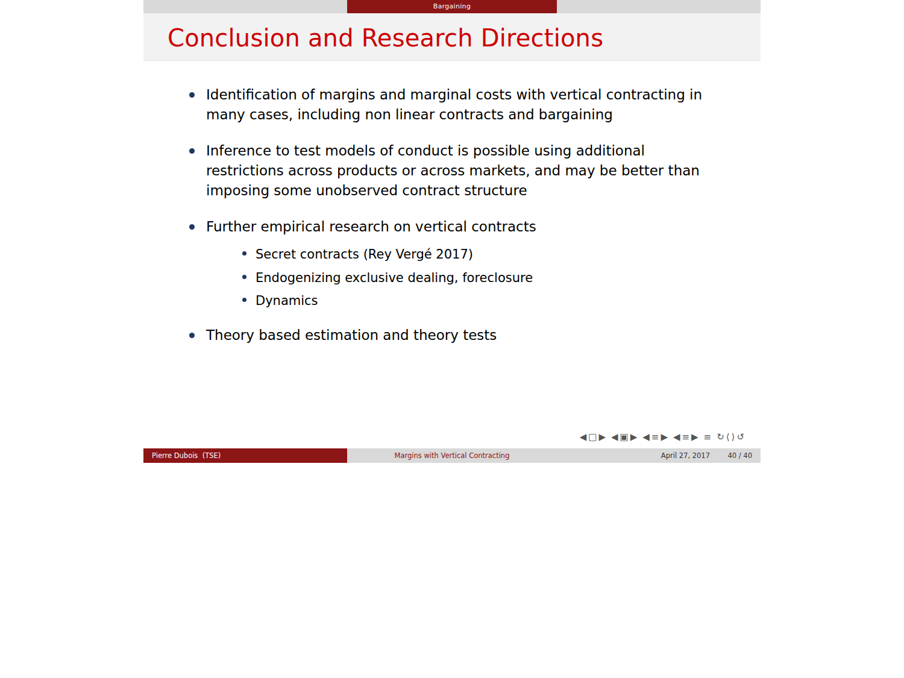Bargaining
Conclusion and Research Directions
Identification of margins and marginal costs with vertical contracting in many cases, including non linear contracts and bargaining
Inference to test models of conduct is possible using additional restrictions across products or across markets, and may be better than imposing some unobserved contract structure
Further empirical research on vertical contracts
Secret contracts (Rey Vergé 2017)
Endogenizing exclusive dealing, foreclosure
Dynamics
Theory based estimation and theory tests
◀□▶ ◀▣▶ ◀≡▶ ◀≡▶ ≡ ↻⟨⟩↺
Pierre Dubois (TSE)
Margins with Vertical Contracting
April 27, 201740 / 40